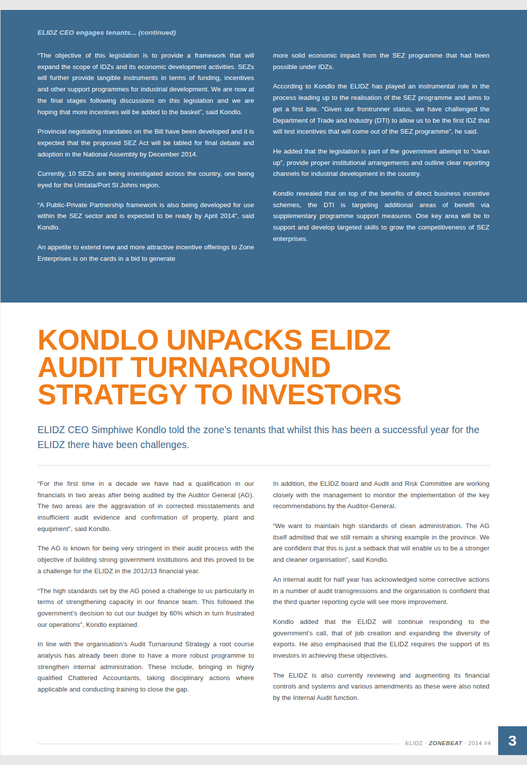ELIDZ CEO engages tenants... (continued)
“The objective of this legislation is to provide a framework that will expand the scope of IDZs and its economic development activities. SEZs will further provide tangible instruments in terms of funding, incentives and other support programmes for industrial development. We are now at the final stages following discussions on this legislation and we are hoping that more incentives will be added to the basket”, said Kondlo.
Provincial negotiating mandates on the Bill have been developed and it is expected that the proposed SEZ Act will be tabled for final debate and adoption in the National Assembly by December 2014.
Currently, 10 SEZs are being investigated across the country, one being eyed for the Umtata/Port St Johns region.
“A Public-Private Partnership framework is also being developed for use within the SEZ sector and is expected to be ready by April 2014”, said Kondlo.
An appetite to extend new and more attractive incentive offerings to Zone Enterprises is on the cards in a bid to generate
more solid economic impact from the SEZ programme that had been possible under IDZs.
According to Kondlo the ELIDZ has played an instrumental role in the process leading up to the realisation of the SEZ programme and aims to get a first bite. “Given our frontrunner status, we have challenged the Department of Trade and Industry (DTI) to allow us to be the first IDZ that will test incentives that will come out of the SEZ programme”, he said.
He added that the legislation is part of the government attempt to “clean up”, provide proper institutional arrangements and outline clear reporting channels for industrial development in the country.
Kondlo revealed that on top of the benefits of direct business incentive schemes, the DTI is targeting additional areas of benefit via supplementary programme support measures. One key area will be to support and develop targeted skills to grow the competitiveness of SEZ enterprises.
Kondlo unpacks ELIDZ
audit turnaround
strategy to investors
ELIDZ CEO Simphiwe Kondlo told the zone’s tenants that whilst this has been a successful year for the ELIDZ there have been challenges.
“For the first time in a decade we have had a qualification in our financials in two areas after being audited by the Auditor General (AG). The two areas are the aggravation of in corrected misstatements and insufficient audit evidence and confirmation of property, plant and equipment”, said Kondlo.
The AG is known for being very stringent in their audit process with the objective of building strong government institutions and this proved to be a challenge for the ELIDZ in the 2012/13 financial year.
“The high standards set by the AG posed a challenge to us particularly in terms of strengthening capacity in our finance team. This followed the government’s decision to cut our budget by 60% which in turn frustrated our operations”, Kondlo explained.
In line with the organisation’s Audit Turnaround Strategy a root course analysis has already been done to have a more robust programme to strengthen internal administration. These include, bringing in highly qualified Chattered Accountants, taking disciplinary actions where applicable and conducting training to close the gap.
In addition, the ELIDZ board and Audit and Risk Committee are working closely with the management to monitor the implementation of the key recommendations by the Auditor-General.
“We want to maintain high standards of clean administration. The AG itself admitted that we still remain a shining example in the province. We are confident that this is just a setback that will enable us to be a stronger and cleaner organisation”, said Kondlo.
An internal audit for half year has acknowledged some corrective actions in a number of audit transgressions and the organisation is confident that the third quarter reporting cycle will see more improvement.
Kondlo added that the ELIDZ will continue responding to the government’s call, that of job creation and expanding the diversity of exports. He also emphasised that the ELIDZ requires the support of its investors in achieving these objectives.
The ELIDZ is also currently reviewing and augmenting its financial controls and systems and various amendments as these were also noted by the Internal Audit function.
ELIDZ · ZONEBEAT · 2014 #4
3